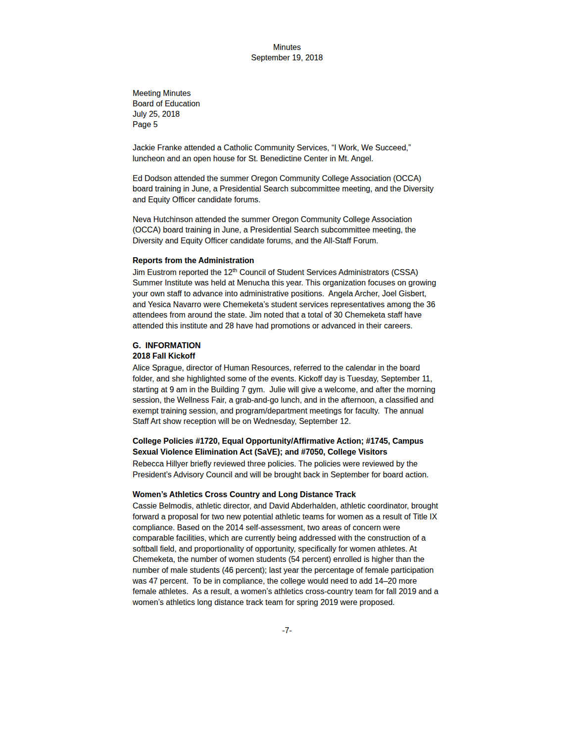Minutes
September 19, 2018
Meeting Minutes
Board of Education
July 25, 2018
Page 5
Jackie Franke attended a Catholic Community Services, “I Work, We Succeed,” luncheon and an open house for St. Benedictine Center in Mt. Angel.
Ed Dodson attended the summer Oregon Community College Association (OCCA) board training in June, a Presidential Search subcommittee meeting, and the Diversity and Equity Officer candidate forums.
Neva Hutchinson attended the summer Oregon Community College Association (OCCA) board training in June, a Presidential Search subcommittee meeting, the Diversity and Equity Officer candidate forums, and the All-Staff Forum.
Reports from the Administration
Jim Eustrom reported the 12th Council of Student Services Administrators (CSSA) Summer Institute was held at Menucha this year. This organization focuses on growing your own staff to advance into administrative positions. Angela Archer, Joel Gisbert, and Yesica Navarro were Chemeketa’s student services representatives among the 36 attendees from around the state. Jim noted that a total of 30 Chemeketa staff have attended this institute and 28 have had promotions or advanced in their careers.
G. INFORMATION
2018 Fall Kickoff
Alice Sprague, director of Human Resources, referred to the calendar in the board folder, and she highlighted some of the events. Kickoff day is Tuesday, September 11, starting at 9 am in the Building 7 gym. Julie will give a welcome, and after the morning session, the Wellness Fair, a grab-and-go lunch, and in the afternoon, a classified and exempt training session, and program/department meetings for faculty. The annual Staff Art show reception will be on Wednesday, September 12.
College Policies #1720, Equal Opportunity/Affirmative Action; #1745, Campus Sexual Violence Elimination Act (SaVE); and #7050, College Visitors
Rebecca Hillyer briefly reviewed three policies. The policies were reviewed by the President’s Advisory Council and will be brought back in September for board action.
Women’s Athletics Cross Country and Long Distance Track
Cassie Belmodis, athletic director, and David Abderhalden, athletic coordinator, brought forward a proposal for two new potential athletic teams for women as a result of Title IX compliance. Based on the 2014 self-assessment, two areas of concern were comparable facilities, which are currently being addressed with the construction of a softball field, and proportionality of opportunity, specifically for women athletes. At Chemeketa, the number of women students (54 percent) enrolled is higher than the number of male students (46 percent); last year the percentage of female participation was 47 percent. To be in compliance, the college would need to add 14–20 more female athletes. As a result, a women’s athletics cross-country team for fall 2019 and a women’s athletics long distance track team for spring 2019 were proposed.
-7-